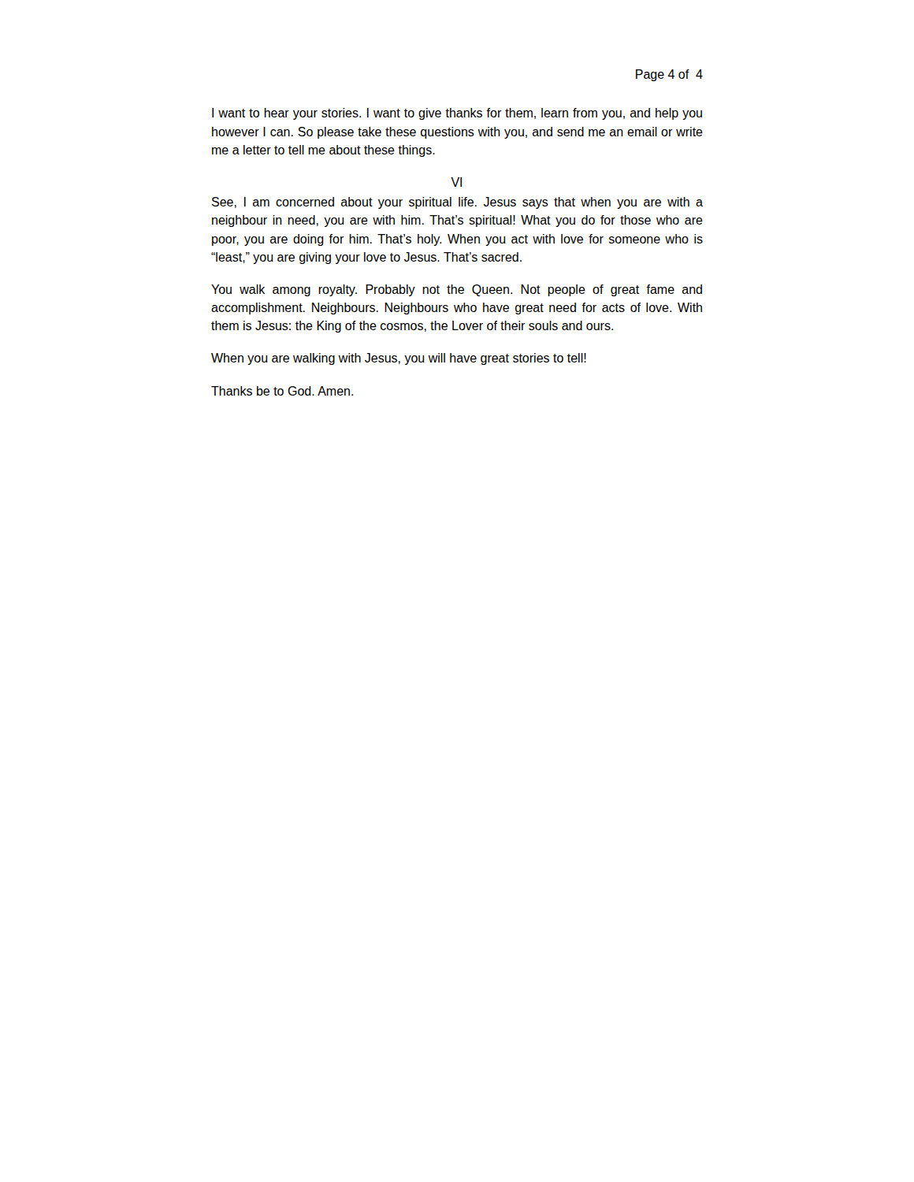Page 4 of 4
I want to hear your stories. I want to give thanks for them, learn from you, and help you however I can. So please take these questions with you, and send me an email or write me a letter to tell me about these things.
VI
See, I am concerned about your spiritual life. Jesus says that when you are with a neighbour in need, you are with him. That’s spiritual! What you do for those who are poor, you are doing for him. That’s holy. When you act with love for someone who is “least,” you are giving your love to Jesus. That’s sacred.
You walk among royalty. Probably not the Queen. Not people of great fame and accomplishment. Neighbours. Neighbours who have great need for acts of love. With them is Jesus: the King of the cosmos, the Lover of their souls and ours.
When you are walking with Jesus, you will have great stories to tell!
Thanks be to God. Amen.